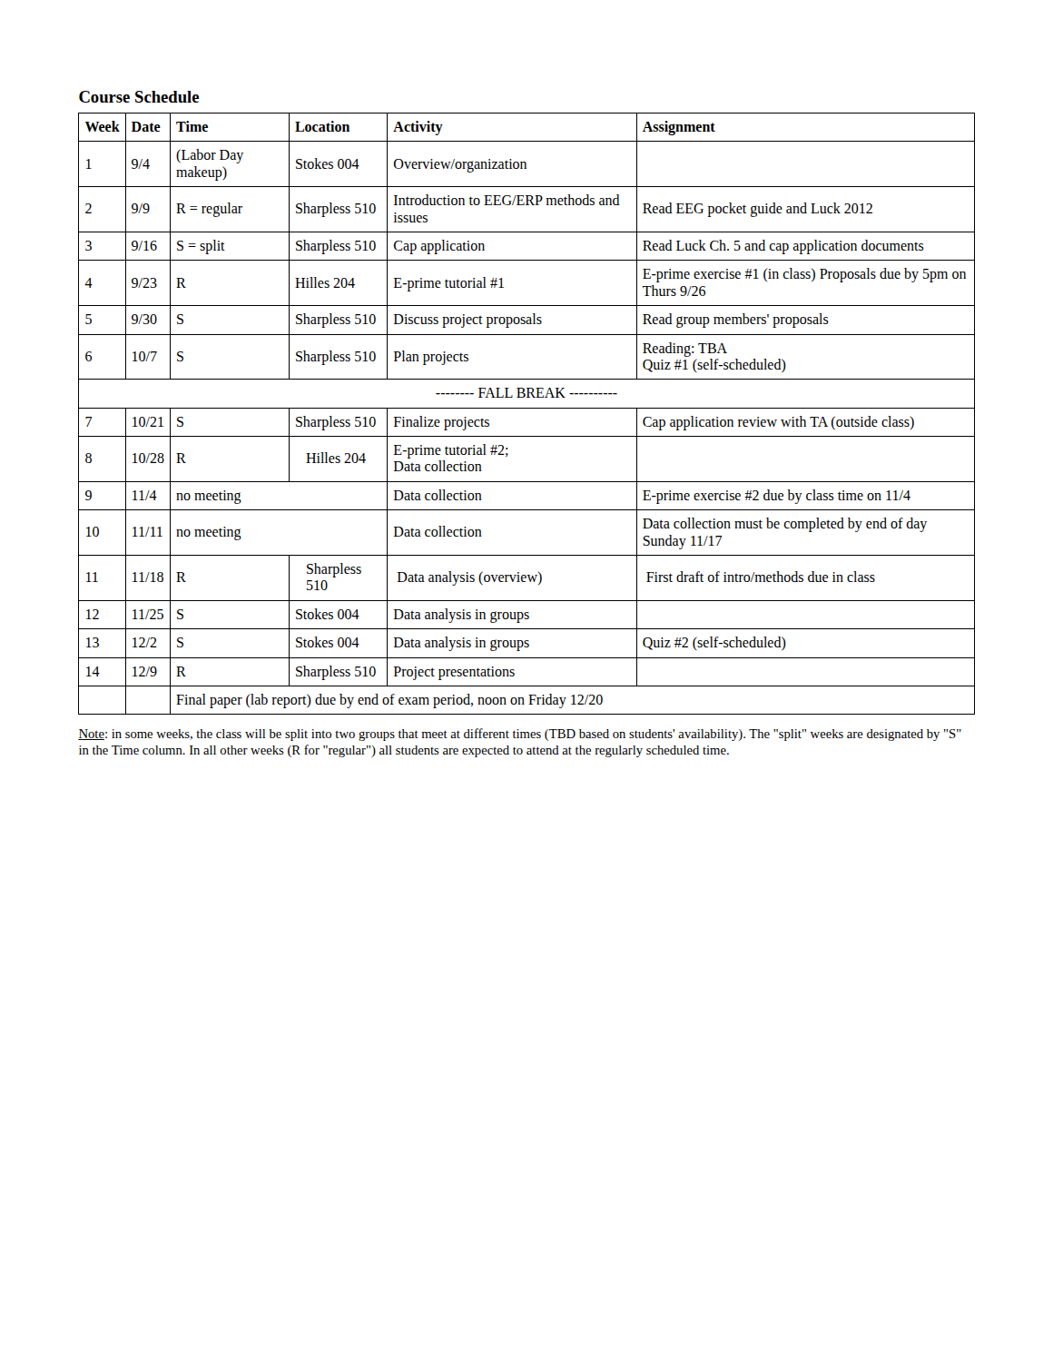Course Schedule
| Week | Date | Time | Location | Activity | Assignment |
| --- | --- | --- | --- | --- | --- |
| 1 | 9/4 | (Labor Day makeup) | Stokes 004 | Overview/organization | |
| 2 | 9/9 | R = regular | Sharpless 510 | Introduction to EEG/ERP methods and issues | Read EEG pocket guide and Luck 2012 |
| 3 | 9/16 | S = split | Sharpless 510 | Cap application | Read Luck Ch. 5 and cap application documents |
| 4 | 9/23 | R | Hilles 204 | E-prime tutorial #1 | E-prime exercise #1 (in class) Proposals due by 5pm on Thurs 9/26 |
| 5 | 9/30 | S | Sharpless 510 | Discuss project proposals | Read group members' proposals |
| 6 | 10/7 | S | Sharpless 510 | Plan projects | Reading: TBA Quiz #1 (self-scheduled) |
| -------- FALL BREAK ---------- |
| 7 | 10/21 | S | Sharpless 510 | Finalize projects | Cap application review with TA (outside class) |
| 8 | 10/28 | R | Hilles 204 | E-prime tutorial #2; Data collection | |
| 9 | 11/4 | no meeting | Data collection | E-prime exercise #2 due by class time on 11/4 |
| 10 | 11/11 | no meeting | Data collection | Data collection must be completed by end of day Sunday 11/17 |
| 11 | 11/18 | R | Sharpless 510 | Data analysis (overview) | First draft of intro/methods due in class |
| 12 | 11/25 | S | Stokes 004 | Data analysis in groups | |
| 13 | 12/2 | S | Stokes 004 | Data analysis in groups | Quiz #2 (self-scheduled) |
| 14 | 12/9 | R | Sharpless 510 | Project presentations | |
| | | Final paper (lab report) due by end of exam period, noon on Friday 12/20 |
Note: in some weeks, the class will be split into two groups that meet at different times (TBD based on students' availability). The "split" weeks are designated by "S" in the Time column. In all other weeks (R for "regular") all students are expected to attend at the regularly scheduled time.